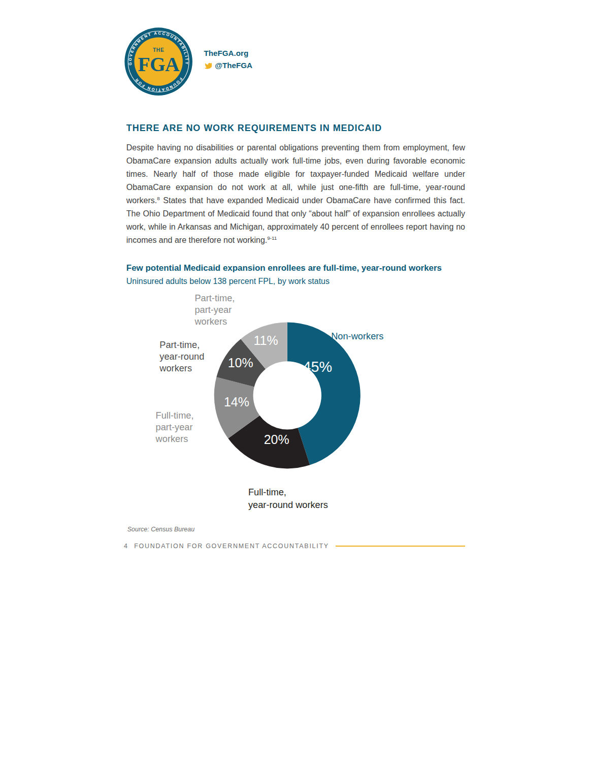FOUNDATION FOR GOVERNMENT ACCOUNTABILITY THE FGA
TheFGA.org
@TheFGA
There are no work requirements in Medicaid
Despite having no disabilities or parental obligations preventing them from employment, few ObamaCare expansion adults actually work full-time jobs, even during favorable economic times. Nearly half of those made eligible for taxpayer-funded Medicaid welfare under ObamaCare expansion do not work at all, while just one-fifth are full-time, year-round workers.8 States that have expanded Medicaid under ObamaCare have confirmed this fact. The Ohio Department of Medicaid found that only “about half” of expansion enrollees actually work, while in Arkansas and Michigan, approximately 40 percent of enrollees report having no incomes and are therefore not working.9-11
Few potential Medicaid expansion enrollees are full-time, year-round workers
Uninsured adults below 138 percent FPL, by work status
Donut chart of uninsured adults below 138 percent FPL by work status Non-workers 45 percent; Full-time, year-round workers 20 percent; Full-time, part-year workers 14 percent; Part-time, year-round workers 10 percent; Part-time, part-year workers 11 percent. 45% 20% 14% 10% 11% Part-time, part-year workers Part-time, year-round workers Full-time, part-year workers Non-workers Full-time, year-round workers
Source: Census Bureau
4 Foundation for Government Accountability